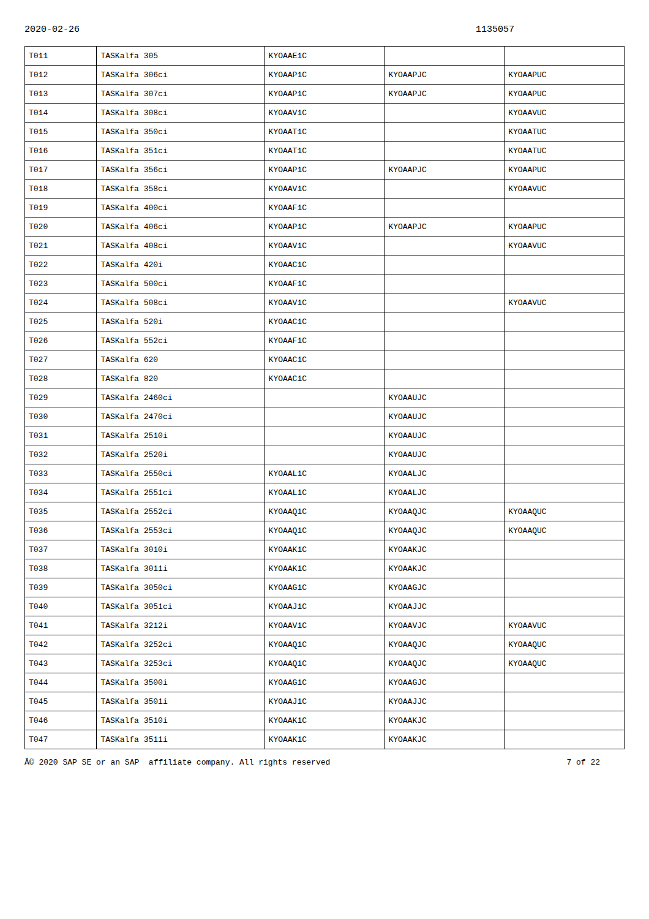2020-02-26
1135057
| T011 | TASKalfa 305 | KYOAAE1C | | |
| T012 | TASKalfa 306ci | KYOAAP1C | KYOAAPJC | KYOAAPUC |
| T013 | TASKalfa 307ci | KYOAAP1C | KYOAAPJC | KYOAAPUC |
| T014 | TASKalfa 308ci | KYOAAV1C | | KYOAAVUC |
| T015 | TASKalfa 350ci | KYOAAT1C | | KYOAATUC |
| T016 | TASKalfa 351ci | KYOAAT1C | | KYOAATUC |
| T017 | TASKalfa 356ci | KYOAAP1C | KYOAAPJC | KYOAAPUC |
| T018 | TASKalfa 358ci | KYOAAV1C | | KYOAAVUC |
| T019 | TASKalfa 400ci | KYOAAF1C | | |
| T020 | TASKalfa 406ci | KYOAAP1C | KYOAAPJC | KYOAAPUC |
| T021 | TASKalfa 408ci | KYOAAV1C | | KYOAAVUC |
| T022 | TASKalfa 420i | KYOAAC1C | | |
| T023 | TASKalfa 500ci | KYOAAF1C | | |
| T024 | TASKalfa 508ci | KYOAAV1C | | KYOAAVUC |
| T025 | TASKalfa 520i | KYOAAC1C | | |
| T026 | TASKalfa 552ci | KYOAAF1C | | |
| T027 | TASKalfa 620 | KYOAAC1C | | |
| T028 | TASKalfa 820 | KYOAAC1C | | |
| T029 | TASKalfa 2460ci | | KYOAAUJC | |
| T030 | TASKalfa 2470ci | | KYOAAUJC | |
| T031 | TASKalfa 2510i | | KYOAAUJC | |
| T032 | TASKalfa 2520i | | KYOAAUJC | |
| T033 | TASKalfa 2550ci | KYOAAL1C | KYOAALJC | |
| T034 | TASKalfa 2551ci | KYOAAL1C | KYOAALJC | |
| T035 | TASKalfa 2552ci | KYOAAQ1C | KYOAAQJC | KYOAAQUC |
| T036 | TASKalfa 2553ci | KYOAAQ1C | KYOAAQJC | KYOAAQUC |
| T037 | TASKalfa 3010i | KYOAAK1C | KYOAAKJC | |
| T038 | TASKalfa 3011i | KYOAAK1C | KYOAAKJC | |
| T039 | TASKalfa 3050ci | KYOAAG1C | KYOAAGJC | |
| T040 | TASKalfa 3051ci | KYOAAJ1C | KYOAAJJC | |
| T041 | TASKalfa 3212i | KYOAAV1C | KYOAAVJC | KYOAAVUC |
| T042 | TASKalfa 3252ci | KYOAAQ1C | KYOAAQJC | KYOAAQUC |
| T043 | TASKalfa 3253ci | KYOAAQ1C | KYOAAQJC | KYOAAQUC |
| T044 | TASKalfa 3500i | KYOAAG1C | KYOAAGJC | |
| T045 | TASKalfa 3501i | KYOAAJ1C | KYOAAJJC | |
| T046 | TASKalfa 3510i | KYOAAK1C | KYOAAKJC | |
| T047 | TASKalfa 3511i | KYOAAK1C | KYOAAKJC | |
Â© 2020 SAP SE or an SAP affiliate company. All rights reserved
7 of 22